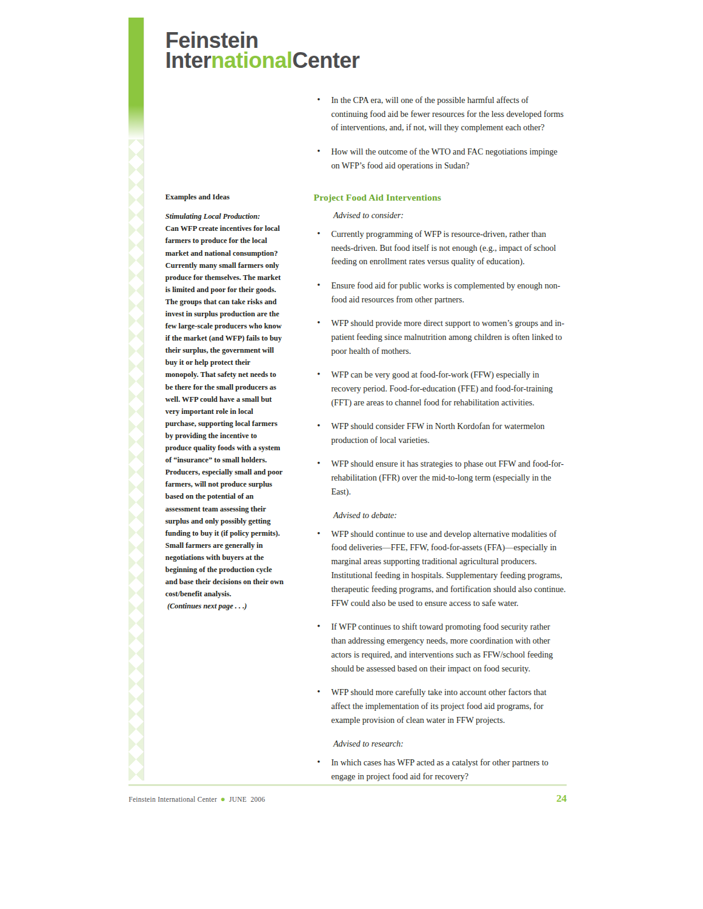Feinstein
Inter national Center
Examples and Ideas
Stimulating Local Production:
Can WFP create incentives for local farmers to produce for the local market and national consumption? Currently many small farmers only produce for themselves. The market is limited and poor for their goods. The groups that can take risks and invest in surplus production are the few large-scale producers who know if the market (and WFP) fails to buy their surplus, the government will buy it or help protect their monopoly. That safety net needs to be there for the small producers as well. WFP could have a small but very important role in local purchase, supporting local farmers by providing the incentive to produce quality foods with a system of “insurance” to small holders. Producers, especially small and poor farmers, will not produce surplus based on the potential of an assessment team assessing their surplus and only possibly getting funding to buy it (if policy permits). Small farmers are generally in negotiations with buyers at the beginning of the production cycle and base their decisions on their own cost/benefit analysis.
(Continues next page . . .)
In the CPA era, will one of the possible harmful affects of continuing food aid be fewer resources for the less developed forms of interventions, and, if not, will they complement each other?
How will the outcome of the WTO and FAC negotiations impinge on WFP’s food aid operations in Sudan?
Project Food Aid Interventions
Advised to consider:
Currently programming of WFP is resource-driven, rather than needs-driven. But food itself is not enough (e.g., impact of school feeding on enrollment rates versus quality of education).
Ensure food aid for public works is complemented by enough non-food aid resources from other partners.
WFP should provide more direct support to women’s groups and in-patient feeding since malnutrition among children is often linked to poor health of mothers.
WFP can be very good at food-for-work (FFW) especially in recovery period. Food-for-education (FFE) and food-for-training (FFT) are areas to channel food for rehabilitation activities.
WFP should consider FFW in North Kordofan for watermelon production of local varieties.
WFP should ensure it has strategies to phase out FFW and food-for-rehabilitation (FFR) over the mid-to-long term (especially in the East).
Advised to debate:
WFP should continue to use and develop alternative modalities of food deliveries—FFE, FFW, food-for-assets (FFA)—especially in marginal areas supporting traditional agricultural producers. Institutional feeding in hospitals. Supplementary feeding programs, therapeutic feeding programs, and fortification should also continue. FFW could also be used to ensure access to safe water.
If WFP continues to shift toward promoting food security rather than addressing emergency needs, more coordination with other actors is required, and interventions such as FFW/school feeding should be assessed based on their impact on food security.
WFP should more carefully take into account other factors that affect the implementation of its project food aid programs, for example provision of clean water in FFW projects.
Advised to research:
In which cases has WFP acted as a catalyst for other partners to engage in project food aid for recovery?
Feinstein International Center●JUNE 2006
24